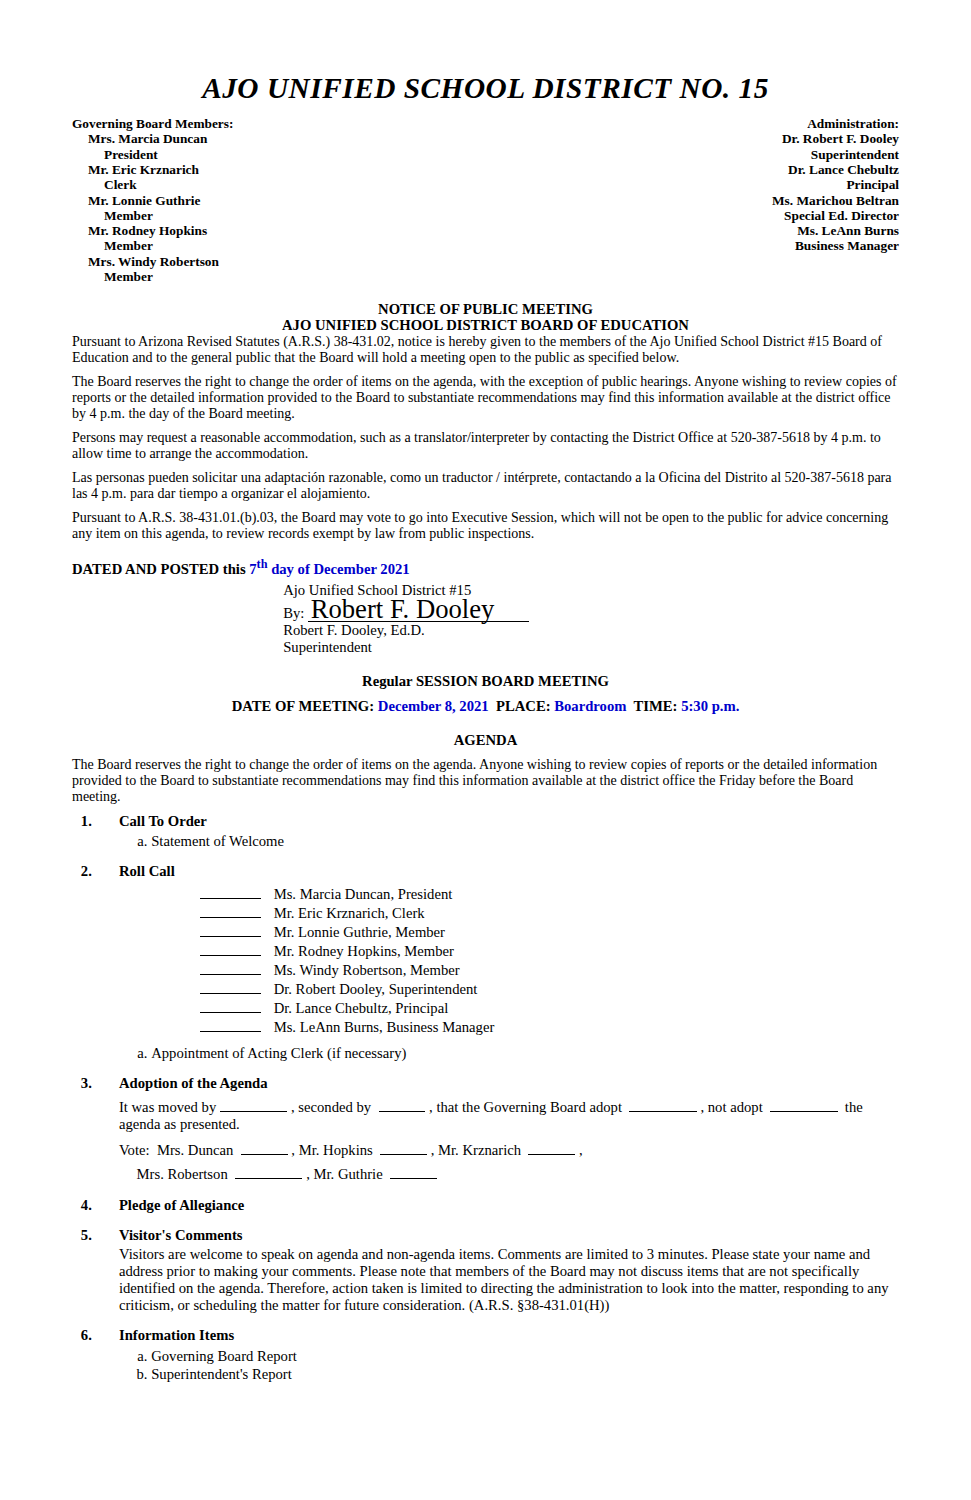AJO UNIFIED SCHOOL DISTRICT NO. 15
| Governing Board Members: Mrs. Marcia Duncan President Mr. Eric Krznarich Clerk Mr. Lonnie Guthrie Member Mr. Rodney Hopkins Member Mrs. Windy Robertson Member | Administration: Dr. Robert F. Dooley Superintendent Dr. Lance Chebultz Principal Ms. Marichou Beltran Special Ed. Director Ms. LeAnn Burns Business Manager |
NOTICE OF PUBLIC MEETING
AJO UNIFIED SCHOOL DISTRICT BOARD OF EDUCATION
Pursuant to Arizona Revised Statutes (A.R.S.) 38-431.02, notice is hereby given to the members of the Ajo Unified School District #15 Board of Education and to the general public that the Board will hold a meeting open to the public as specified below.
The Board reserves the right to change the order of items on the agenda, with the exception of public hearings. Anyone wishing to review copies of reports or the detailed information provided to the Board to substantiate recommendations may find this information available at the district office by 4 p.m. the day of the Board meeting.
Persons may request a reasonable accommodation, such as a translator/interpreter by contacting the District Office at 520-387-5618 by 4 p.m. to allow time to arrange the accommodation.
Las personas pueden solicitar una adaptación razonable, como un traductor / intérprete, contactando a la Oficina del Distrito al 520-387-5618 para las 4 p.m. para dar tiempo a organizar el alojamiento.
Pursuant to A.R.S. 38-431.01.(b).03, the Board may vote to go into Executive Session, which will not be open to the public for advice concerning any item on this agenda, to review records exempt by law from public inspections.
DATED AND POSTED this 7th day of December 2021
Ajo Unified School District #15
By: Robert F. Dooley
Robert F. Dooley, Ed.D.
Superintendent
Regular SESSION BOARD MEETING
DATE OF MEETING: December 8, 2021 PLACE: Boardroom TIME: 5:30 p.m.
AGENDA
The Board reserves the right to change the order of items on the agenda. Anyone wishing to review copies of reports or the detailed information provided to the Board to substantiate recommendations may find this information available at the district office the Friday before the Board meeting.
Call To Order
Statement of Welcome
Roll Call
Ms. Marcia Duncan, President
Mr. Eric Krznarich, Clerk
Mr. Lonnie Guthrie, Member
Mr. Rodney Hopkins, Member
Ms. Windy Robertson, Member
Dr. Robert Dooley, Superintendent
Dr. Lance Chebultz, Principal
Ms. LeAnn Burns, Business Manager
Appointment of Acting Clerk (if necessary)
Adoption of the Agenda
It was moved by , seconded by , that the Governing Board adopt , not adopt the agenda as presented.
Vote: Mrs. Duncan , Mr. Hopkins , Mr. Krznarich ,
Mrs. Robertson , Mr. Guthrie
Pledge of Allegiance
Visitor's Comments
Visitors are welcome to speak on agenda and non-agenda items. Comments are limited to 3 minutes. Please state your name and address prior to making your comments. Please note that members of the Board may not discuss items that are not specifically identified on the agenda. Therefore, action taken is limited to directing the administration to look into the matter, responding to any criticism, or scheduling the matter for future consideration. (A.R.S. §38-431.01(H))
Information Items
Governing Board Report
Superintendent's Report